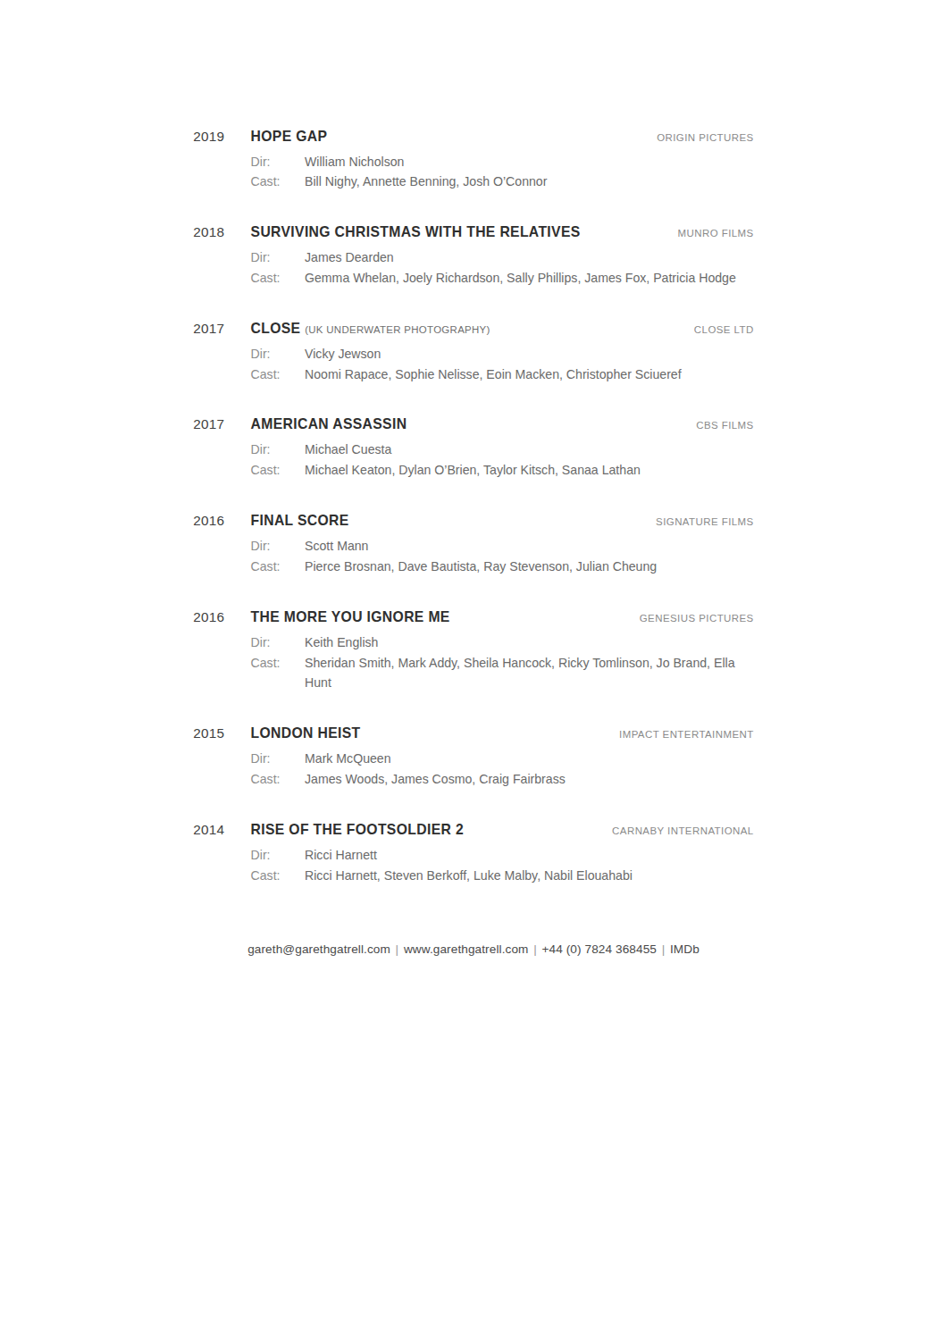| 2019 | Hope Gap Origin Pictures Dir: William Nicholson Cast: Bill Nighy, Annette Benning, Josh O’Connor |
| 2018 | Surviving Christmas with the Relatives Munro Films Dir: James Dearden Cast: Gemma Whelan, Joely Richardson, Sally Phillips, James Fox, Patricia Hodge |
| 2017 | Close (UK Underwater Photography) Close Ltd Dir: Vicky Jewson Cast: Noomi Rapace, Sophie Nelisse, Eoin Macken, Christopher Sciueref |
| 2017 | American Assassin CBS Films Dir: Michael Cuesta Cast: Michael Keaton, Dylan O’Brien, Taylor Kitsch, Sanaa Lathan |
| 2016 | Final Score Signature Films Dir: Scott Mann Cast: Pierce Brosnan, Dave Bautista, Ray Stevenson, Julian Cheung |
| 2016 | The More You Ignore Me Genesius Pictures Dir: Keith English Cast: Sheridan Smith, Mark Addy, Sheila Hancock, Ricky Tomlinson, Jo Brand, Ella Hunt |
| 2015 | London Heist I mpact Entertainment Dir: Mark McQueen Cast: James Woods, James Cosmo, Craig Fairbrass |
| 2014 | Rise of the Footsoldier 2 Carnaby International Dir: Ricci Harnett Cast: Ricci Harnett, Steven Berkoff, Luke Malby, Nabil Elouahabi |
gareth@garethgatrell.com|www.garethgatrell.com|+44 (0) 7824 368455|IMDb